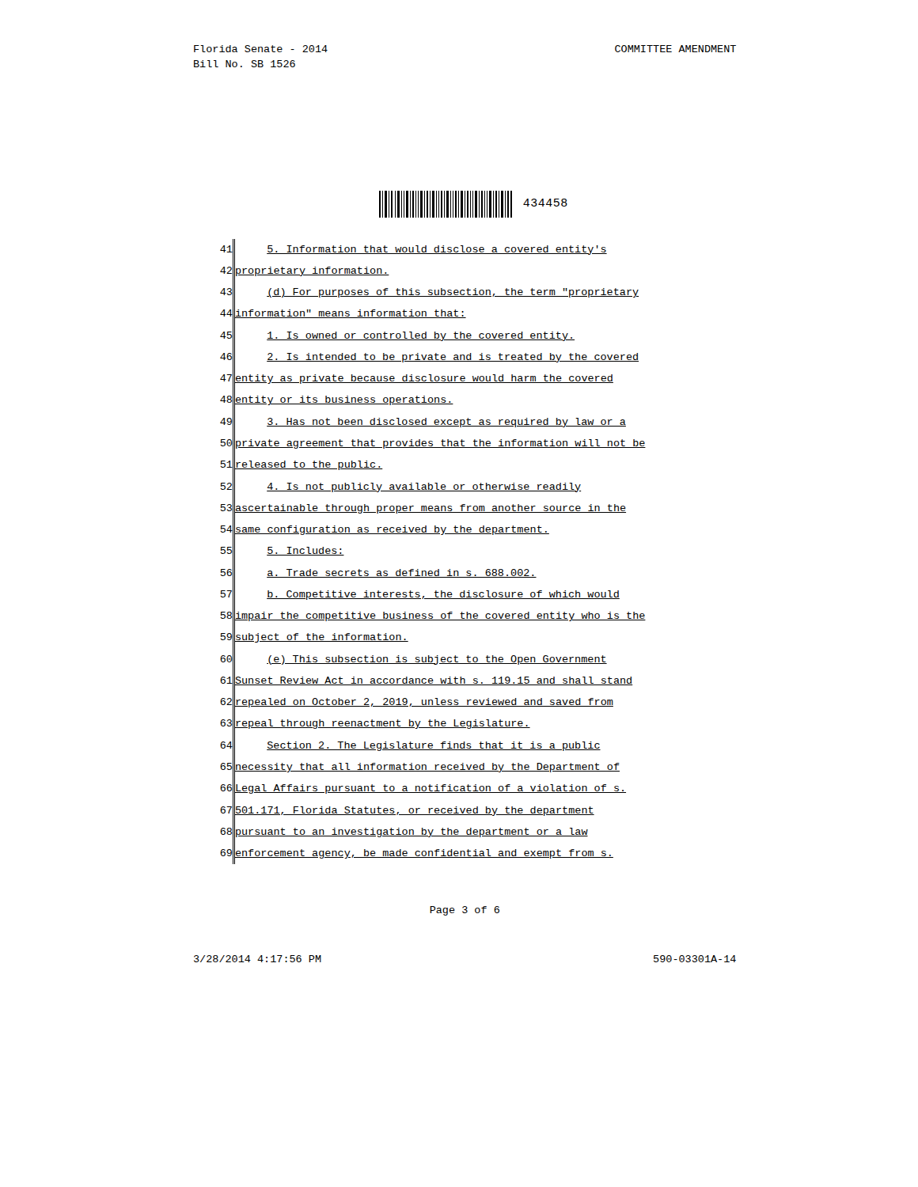Florida Senate - 2014 Bill No. SB 1526
COMMITTEE AMENDMENT
434458
| 41 | | 5. Information that would disclose a covered entity's |
| 42 | | proprietary information. |
| 43 | | (d) For purposes of this subsection, the term "proprietary |
| 44 | | information" means information that: |
| 45 | | 1. Is owned or controlled by the covered entity. |
| 46 | | 2. Is intended to be private and is treated by the covered |
| 47 | | entity as private because disclosure would harm the covered |
| 48 | | entity or its business operations. |
| 49 | | 3. Has not been disclosed except as required by law or a |
| 50 | | private agreement that provides that the information will not be |
| 51 | | released to the public. |
| 52 | | 4. Is not publicly available or otherwise readily |
| 53 | | ascertainable through proper means from another source in the |
| 54 | | same configuration as received by the department. |
| 55 | | 5. Includes: |
| 56 | | a. Trade secrets as defined in s. 688.002. |
| 57 | | b. Competitive interests, the disclosure of which would |
| 58 | | impair the competitive business of the covered entity who is the |
| 59 | | subject of the information. |
| 60 | | (e) This subsection is subject to the Open Government |
| 61 | | Sunset Review Act in accordance with s. 119.15 and shall stand |
| 62 | | repealed on October 2, 2019, unless reviewed and saved from |
| 63 | | repeal through reenactment by the Legislature. |
| 64 | | Section 2. The Legislature finds that it is a public |
| 65 | | necessity that all information received by the Department of |
| 66 | | Legal Affairs pursuant to a notification of a violation of s. |
| 67 | | 501.171, Florida Statutes, or received by the department |
| 68 | | pursuant to an investigation by the department or a law |
| 69 | | enforcement agency, be made confidential and exempt from s. |
Page 3 of 6
3/28/2014 4:17:56 PM 590-03301A-14